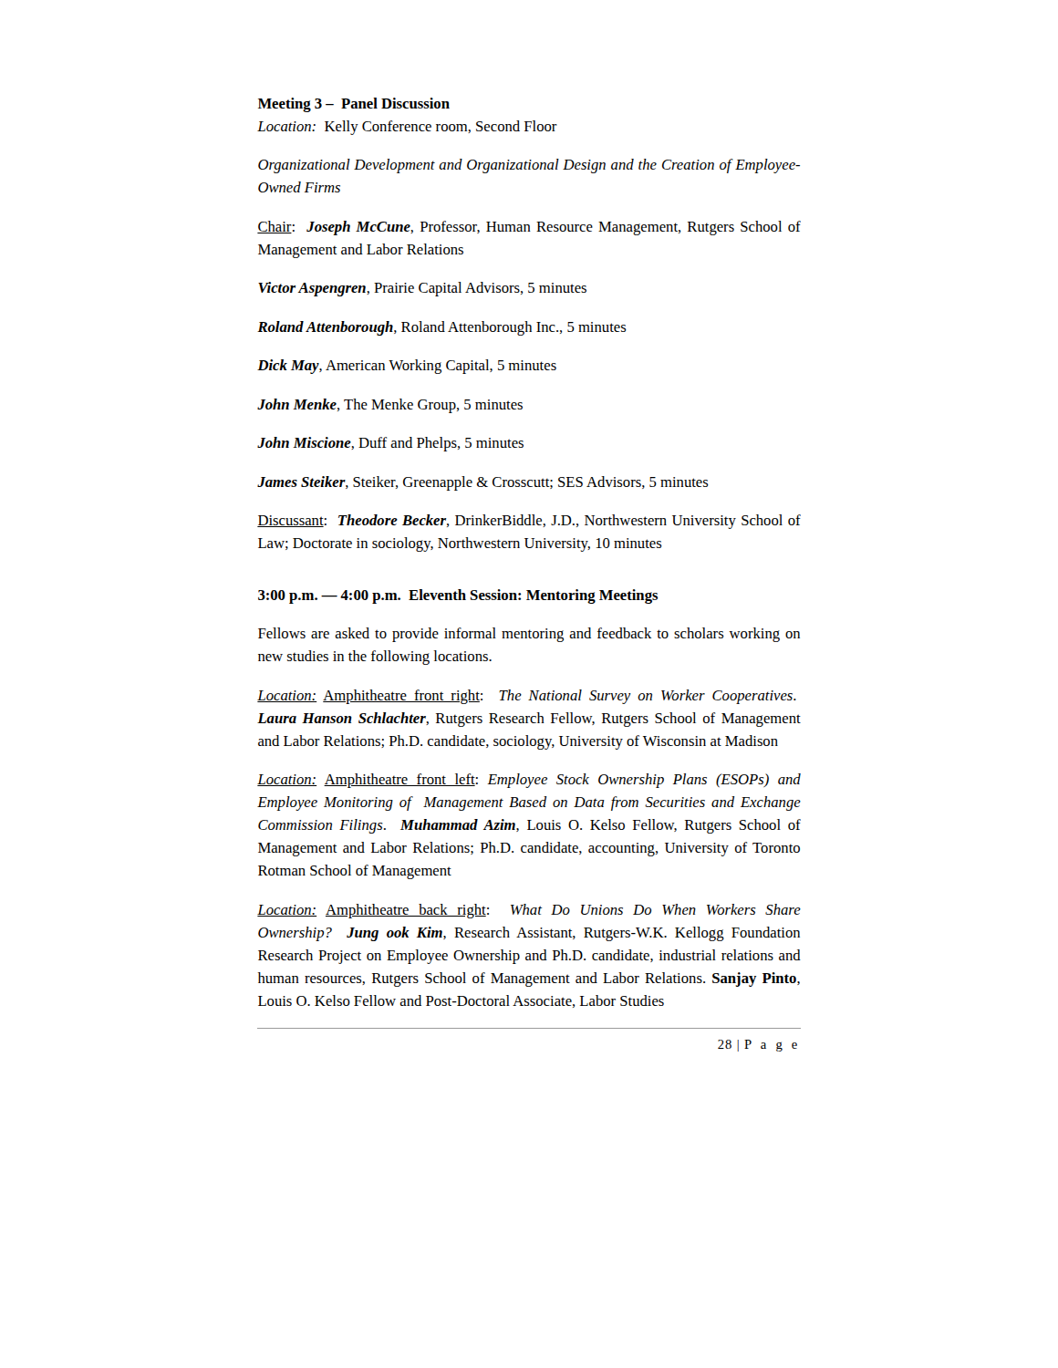Meeting 3 – Panel Discussion
Location: Kelly Conference room, Second Floor
Organizational Development and Organizational Design and the Creation of Employee-Owned Firms
Chair: Joseph McCune, Professor, Human Resource Management, Rutgers School of Management and Labor Relations
Victor Aspengren, Prairie Capital Advisors, 5 minutes
Roland Attenborough, Roland Attenborough Inc., 5 minutes
Dick May, American Working Capital, 5 minutes
John Menke, The Menke Group, 5 minutes
John Miscione, Duff and Phelps, 5 minutes
James Steiker, Steiker, Greenapple & Crosscutt; SES Advisors, 5 minutes
Discussant: Theodore Becker, DrinkerBiddle, J.D., Northwestern University School of Law; Doctorate in sociology, Northwestern University, 10 minutes
3:00 p.m. — 4:00 p.m. Eleventh Session: Mentoring Meetings
Fellows are asked to provide informal mentoring and feedback to scholars working on new studies in the following locations.
Location: Amphitheatre front right: The National Survey on Worker Cooperatives. Laura Hanson Schlachter, Rutgers Research Fellow, Rutgers School of Management and Labor Relations; Ph.D. candidate, sociology, University of Wisconsin at Madison
Location: Amphitheatre front left: Employee Stock Ownership Plans (ESOPs) and Employee Monitoring of Management Based on Data from Securities and Exchange Commission Filings. Muhammad Azim, Louis O. Kelso Fellow, Rutgers School of Management and Labor Relations; Ph.D. candidate, accounting, University of Toronto Rotman School of Management
Location: Amphitheatre back right: What Do Unions Do When Workers Share Ownership? Jung ook Kim, Research Assistant, Rutgers-W.K. Kellogg Foundation Research Project on Employee Ownership and Ph.D. candidate, industrial relations and human resources, Rutgers School of Management and Labor Relations. Sanjay Pinto, Louis O. Kelso Fellow and Post-Doctoral Associate, Labor Studies
28 | P a g e